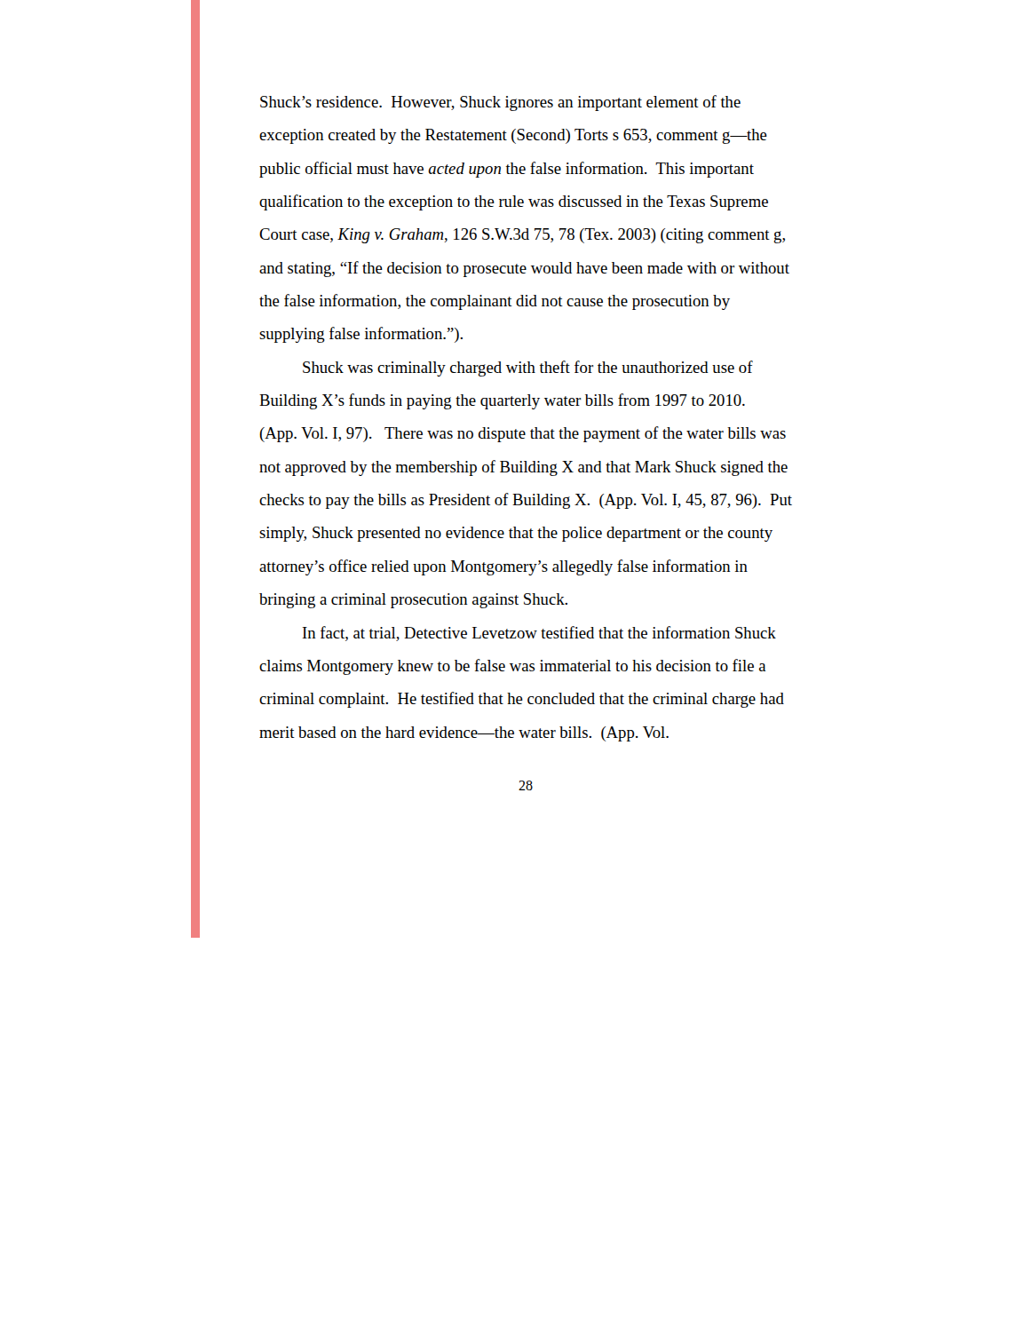Shuck’s residence. However, Shuck ignores an important element of the exception created by the Restatement (Second) Torts s 653, comment g—the public official must have acted upon the false information. This important qualification to the exception to the rule was discussed in the Texas Supreme Court case, King v. Graham, 126 S.W.3d 75, 78 (Tex. 2003) (citing comment g, and stating, “If the decision to prosecute would have been made with or without the false information, the complainant did not cause the prosecution by supplying false information.”).
Shuck was criminally charged with theft for the unauthorized use of Building X’s funds in paying the quarterly water bills from 1997 to 2010. (App. Vol. I, 97). There was no dispute that the payment of the water bills was not approved by the membership of Building X and that Mark Shuck signed the checks to pay the bills as President of Building X. (App. Vol. I, 45, 87, 96). Put simply, Shuck presented no evidence that the police department or the county attorney’s office relied upon Montgomery’s allegedly false information in bringing a criminal prosecution against Shuck.
In fact, at trial, Detective Levetzow testified that the information Shuck claims Montgomery knew to be false was immaterial to his decision to file a criminal complaint. He testified that he concluded that the criminal charge had merit based on the hard evidence—the water bills. (App. Vol.
28